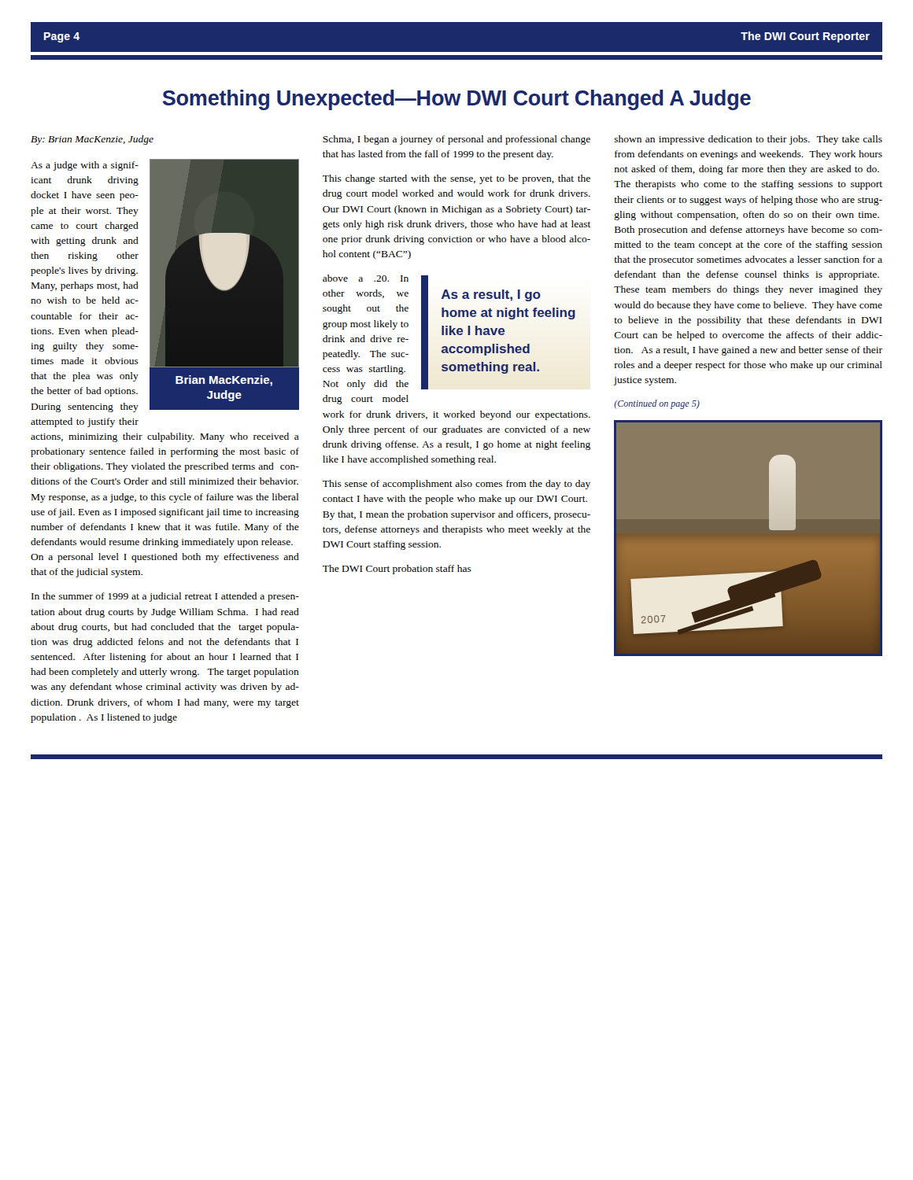Page 4
The DWI Court Reporter
Something Unexpected—How DWI Court Changed A Judge
By: Brian MacKenzie, Judge
Brian MacKenzie,
Judge
As a judge with a significant drunk driving docket I have seen people at their worst. They came to court charged with getting drunk and then risking other people's lives by driving. Many, perhaps most, had no wish to be held accountable for their actions. Even when pleading guilty they sometimes made it obvious that the plea was only the better of bad options. During sentencing they attempted to justify their actions, minimizing their culpability. Many who received a probationary sentence failed in performing the most basic of their obligations. They violated the prescribed terms and conditions of the Court's Order and still minimized their behavior. My response, as a judge, to this cycle of failure was the liberal use of jail. Even as I imposed significant jail time to increasing number of defendants I knew that it was futile. Many of the defendants would resume drinking immediately upon release. On a personal level I questioned both my effectiveness and that of the judicial system.
In the summer of 1999 at a judicial retreat I attended a presentation about drug courts by Judge William Schma. I had read about drug courts, but had concluded that the target population was drug addicted felons and not the defendants that I sentenced. After listening for about an hour I learned that I had been completely and utterly wrong. The target population was any defendant whose criminal activity was driven by addiction. Drunk drivers, of whom I had many, were my target population . As I listened to judge
Schma, I began a journey of personal and professional change that has lasted from the fall of 1999 to the present day.
This change started with the sense, yet to be proven, that the drug court model worked and would work for drunk drivers. Our DWI Court (known in Michigan as a Sobriety Court) targets only high risk drunk drivers, those who have had at least one prior drunk driving conviction or who have a blood alcohol content (“BAC”)
As a result, I go home at night feeling like I have accomplished something real.
above a .20. In other words, we sought out the group most likely to drink and drive repeatedly. The success was startling. Not only did the drug court model work for drunk drivers, it worked beyond our expectations. Only three percent of our graduates are convicted of a new drunk driving offense. As a result, I go home at night feeling like I have accomplished something real.
This sense of accomplishment also comes from the day to day contact I have with the people who make up our DWI Court. By that, I mean the probation supervisor and officers, prosecutors, defense attorneys and therapists who meet weekly at the DWI Court staffing session.
The DWI Court probation staff has
shown an impressive dedication to their jobs. They take calls from defendants on evenings and weekends. They work hours not asked of them, doing far more then they are asked to do. The therapists who come to the staffing sessions to support their clients or to suggest ways of helping those who are struggling without compensation, often do so on their own time. Both prosecution and defense attorneys have become so committed to the team concept at the core of the staffing session that the prosecutor sometimes advocates a lesser sanction for a defendant than the defense counsel thinks is appropriate. These team members do things they never imagined they would do because they have come to believe. They have come to believe in the possibility that these defendants in DWI Court can be helped to overcome the affects of their addiction. As a result, I have gained a new and better sense of their roles and a deeper respect for those who make up our criminal justice system.
(Continued on page 5)
2007